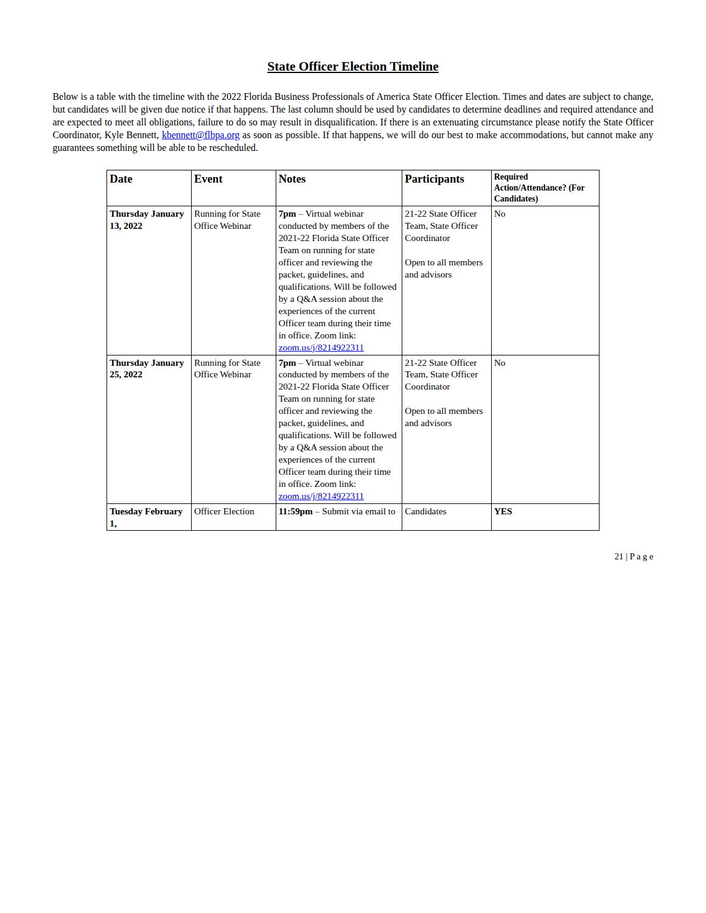State Officer Election Timeline
Below is a table with the timeline with the 2022 Florida Business Professionals of America State Officer Election. Times and dates are subject to change, but candidates will be given due notice if that happens. The last column should be used by candidates to determine deadlines and required attendance and are expected to meet all obligations, failure to do so may result in disqualification. If there is an extenuating circumstance please notify the State Officer Coordinator, Kyle Bennett, kbennett@flbpa.org as soon as possible. If that happens, we will do our best to make accommodations, but cannot make any guarantees something will be able to be rescheduled.
| Date | Event | Notes | Participants | Required Action/Attendance? (For Candidates) |
| --- | --- | --- | --- | --- |
| Thursday January 13, 2022 | Running for State Office Webinar | 7pm – Virtual webinar conducted by members of the 2021-22 Florida State Officer Team on running for state officer and reviewing the packet, guidelines, and qualifications. Will be followed by a Q&A session about the experiences of the current Officer team during their time in office. Zoom link: zoom.us/j/8214922311 | 21-22 State Officer Team, State Officer Coordinator Open to all members and advisors | No |
| Thursday January 25, 2022 | Running for State Office Webinar | 7pm – Virtual webinar conducted by members of the 2021-22 Florida State Officer Team on running for state officer and reviewing the packet, guidelines, and qualifications. Will be followed by a Q&A session about the experiences of the current Officer team during their time in office. Zoom link: zoom.us/j/8214922311 | 21-22 State Officer Team, State Officer Coordinator Open to all members and advisors | No |
| Tuesday February 1, | Officer Election | 11:59pm – Submit via email to | Candidates | YES |
21 | P a g e